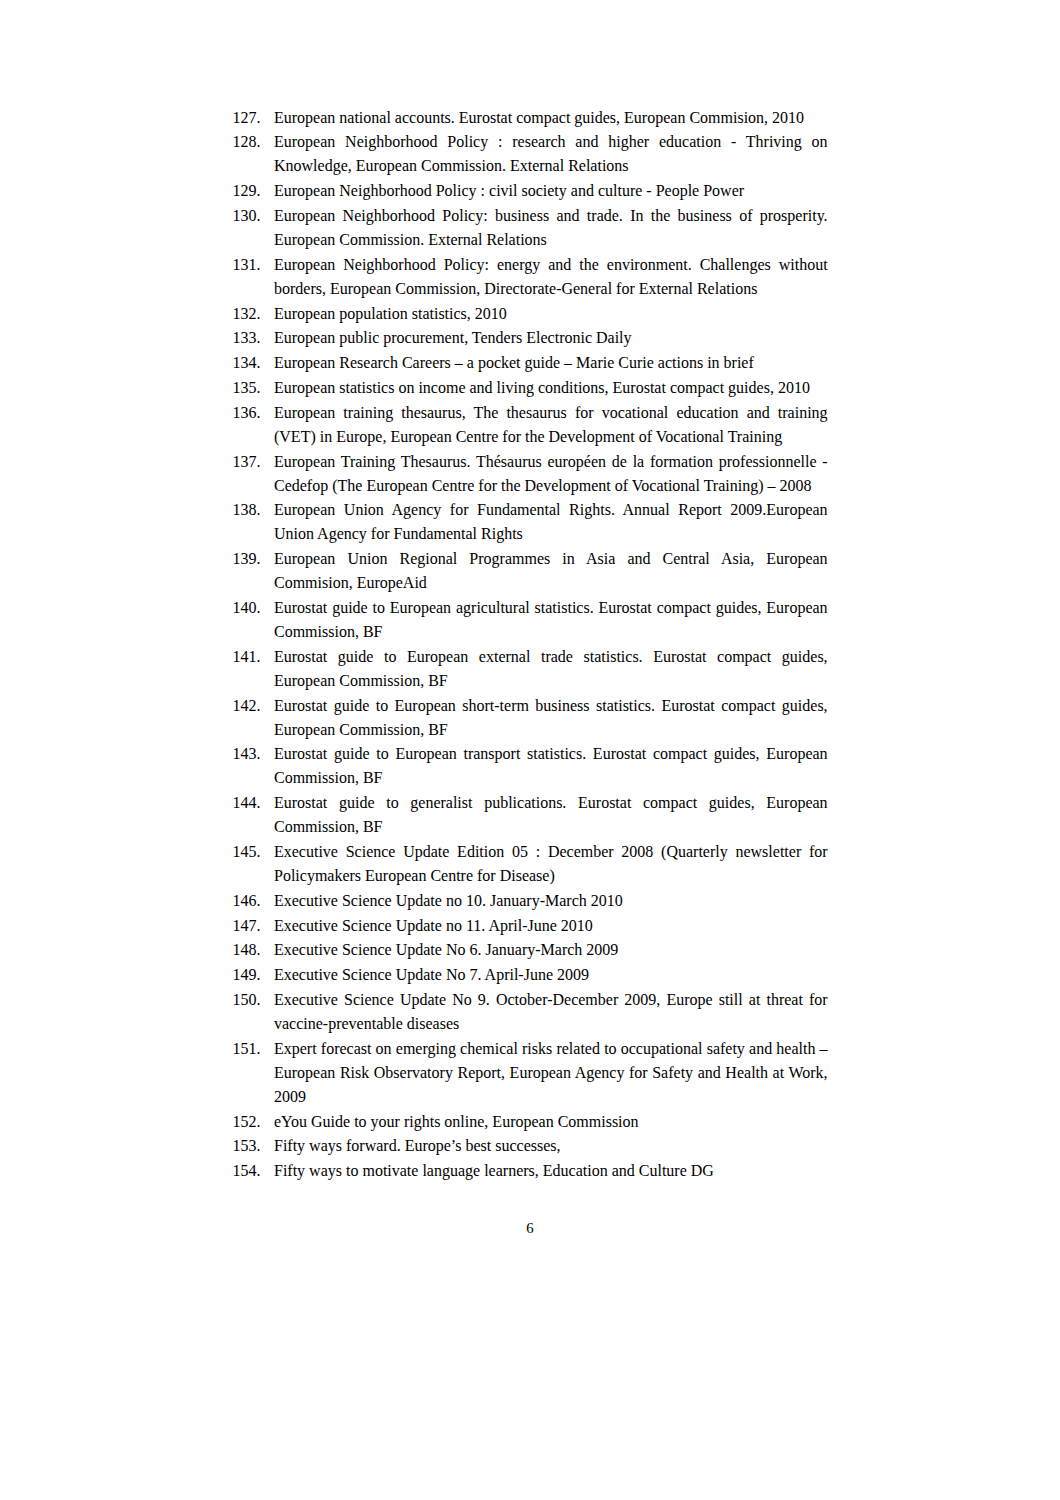127. European national accounts. Eurostat compact guides, European Commision, 2010
128. European Neighborhood Policy : research and higher education - Thriving on Knowledge, European Commission. External Relations
129. European Neighborhood Policy : civil society and culture - People Power
130. European Neighborhood Policy: business and trade. In the business of prosperity. European Commission. External Relations
131. European Neighborhood Policy: energy and the environment. Challenges without borders, European Commission, Directorate-General for External Relations
132. European population statistics, 2010
133. European public procurement, Tenders Electronic Daily
134. European Research Careers – a pocket guide – Marie Curie actions in brief
135. European statistics on income and living conditions, Eurostat compact guides, 2010
136. European training thesaurus, The thesaurus for vocational education and training (VET) in Europe, European Centre for the Development of Vocational Training
137. European Training Thesaurus. Thésaurus européen de la formation professionnelle - Cedefop (The European Centre for the Development of Vocational Training) – 2008
138. European Union Agency for Fundamental Rights. Annual Report 2009.European Union Agency for Fundamental Rights
139. European Union Regional Programmes in Asia and Central Asia, European Commision, EuropeAid
140. Eurostat guide to European agricultural statistics. Eurostat compact guides, European Commission, BF
141. Eurostat guide to European external trade statistics. Eurostat compact guides, European Commission, BF
142. Eurostat guide to European short-term business statistics. Eurostat compact guides, European Commission, BF
143. Eurostat guide to European transport statistics. Eurostat compact guides, European Commission, BF
144. Eurostat guide to generalist publications. Eurostat compact guides, European Commission, BF
145. Executive Science Update Edition 05 : December 2008 (Quarterly newsletter for Policymakers European Centre for Disease)
146. Executive Science Update no 10. January-March 2010
147. Executive Science Update no 11. April-June 2010
148. Executive Science Update No 6. January-March 2009
149. Executive Science Update No 7. April-June 2009
150. Executive Science Update No 9. October-December 2009, Europe still at threat for vaccine-preventable diseases
151. Expert forecast on emerging chemical risks related to occupational safety and health – European Risk Observatory Report, European Agency for Safety and Health at Work, 2009
152. eYou Guide to your rights online, European Commission
153. Fifty ways forward. Europe’s best successes,
154. Fifty ways to motivate language learners, Education and Culture DG
6